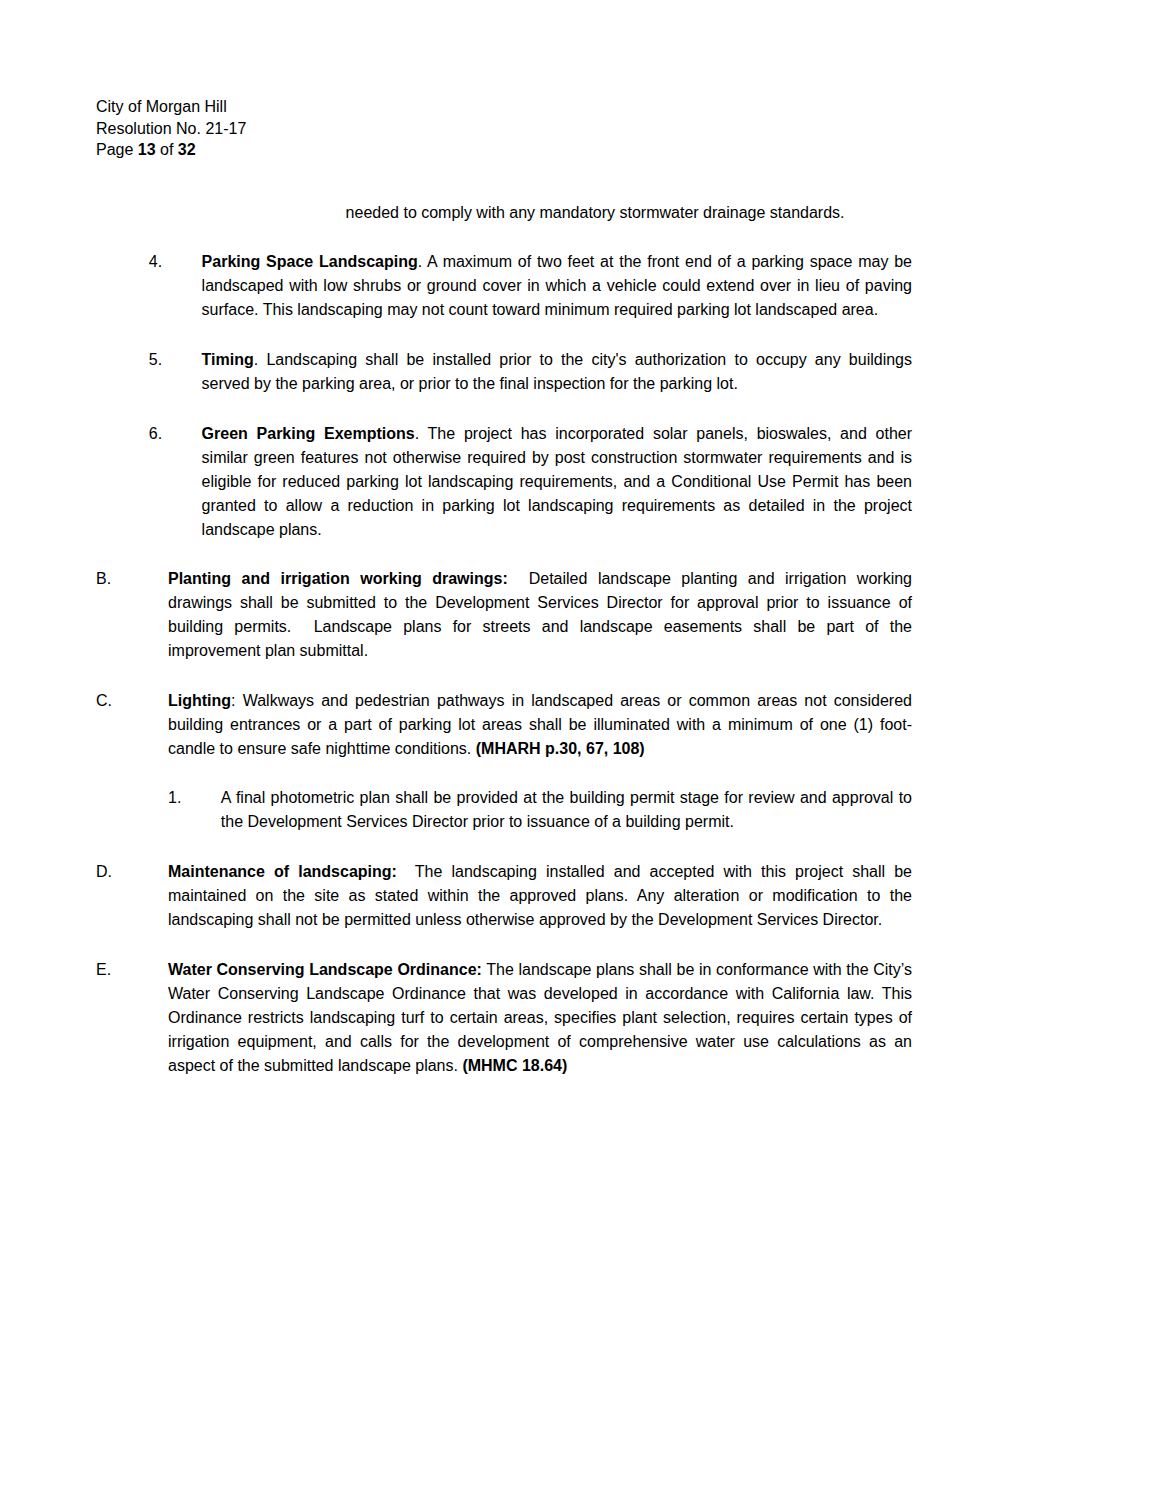City of Morgan Hill
Resolution No. 21-17
Page 13 of 32
needed to comply with any mandatory stormwater drainage standards.
4. Parking Space Landscaping. A maximum of two feet at the front end of a parking space may be landscaped with low shrubs or ground cover in which a vehicle could extend over in lieu of paving surface. This landscaping may not count toward minimum required parking lot landscaped area.
5. Timing. Landscaping shall be installed prior to the city's authorization to occupy any buildings served by the parking area, or prior to the final inspection for the parking lot.
6. Green Parking Exemptions. The project has incorporated solar panels, bioswales, and other similar green features not otherwise required by post construction stormwater requirements and is eligible for reduced parking lot landscaping requirements, and a Conditional Use Permit has been granted to allow a reduction in parking lot landscaping requirements as detailed in the project landscape plans.
B. Planting and irrigation working drawings: Detailed landscape planting and irrigation working drawings shall be submitted to the Development Services Director for approval prior to issuance of building permits. Landscape plans for streets and landscape easements shall be part of the improvement plan submittal.
C. Lighting: Walkways and pedestrian pathways in landscaped areas or common areas not considered building entrances or a part of parking lot areas shall be illuminated with a minimum of one (1) foot-candle to ensure safe nighttime conditions. (MHARH p.30, 67, 108)
1. A final photometric plan shall be provided at the building permit stage for review and approval to the Development Services Director prior to issuance of a building permit.
D. Maintenance of landscaping: The landscaping installed and accepted with this project shall be maintained on the site as stated within the approved plans. Any alteration or modification to the landscaping shall not be permitted unless otherwise approved by the Development Services Director.
E. Water Conserving Landscape Ordinance: The landscape plans shall be in conformance with the City’s Water Conserving Landscape Ordinance that was developed in accordance with California law. This Ordinance restricts landscaping turf to certain areas, specifies plant selection, requires certain types of irrigation equipment, and calls for the development of comprehensive water use calculations as an aspect of the submitted landscape plans. (MHMC 18.64)